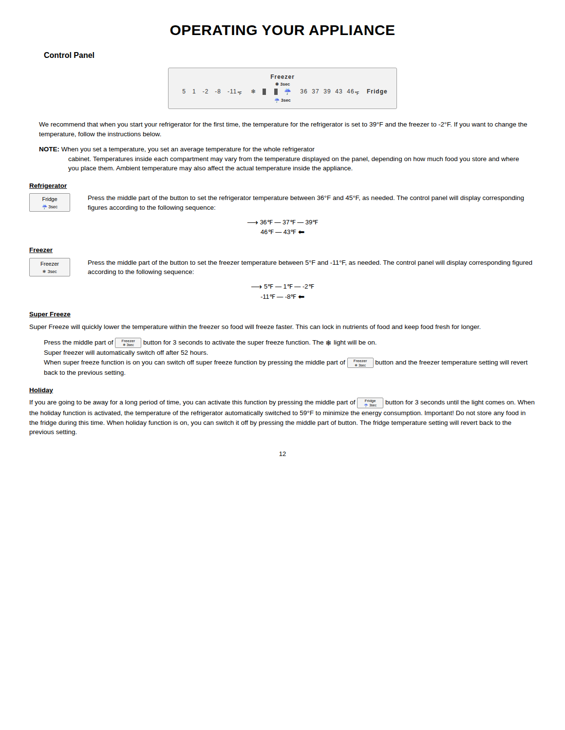OPERATING YOUR APPLIANCE
Control Panel
Freezer❄ 3sec 5 1 -2 -8 -11℉ ❄ ☔ 36 37 39 43 46℉ Fridge☔ 3sec
We recommend that when you start your refrigerator for the first time, the temperature for the refrigerator is set to 39°F and the freezer to -2°F. If you want to change the temperature, follow the instructions below.
NOTE: When you set a temperature, you set an average temperature for the whole refrigerator cabinet. Temperatures inside each compartment may vary from the temperature displayed on the panel, depending on how much food you store and where you place them. Ambient temperature may also affect the actual temperature inside the appliance.
Refrigerator
Fridge☔ 3sec
Press the middle part of the button to set the refrigerator temperature between 36°F and 45°F, as needed. The control panel will display corresponding figures according to the following sequence:
⟶ 36℉ — 37℉ — 39℉
46℉ — 43℉ ⬅
Freezer
Freezer❄ 3sec
Press the middle part of the button to set the freezer temperature between 5°F and -11°F, as needed. The control panel will display corresponding figured according to the following sequence:
⟶ 5℉ — 1℉ — -2℉
-11℉ — -8℉ ⬅
Super Freeze
Super Freeze will quickly lower the temperature within the freezer so food will freeze faster. This can lock in nutrients of food and keep food fresh for longer.
Press the middle part of Freezer❄ 3sec button for 3 seconds to activate the super freeze function. The ❄ light will be on.
Super freezer will automatically switch off after 52 hours.
When super freeze function is on you can switch off super freeze function by pressing the middle part of Freezer❄ 3sec button and the freezer temperature setting will revert back to the previous setting.
Holiday
If you are going to be away for a long period of time, you can activate this function by pressing the middle part of Fridge☔ 3sec button for 3 seconds until the light comes on. When the holiday function is activated, the temperature of the refrigerator automatically switched to 59°F to minimize the energy consumption. Important! Do not store any food in the fridge during this time. When holiday function is on, you can switch it off by pressing the middle part of button. The fridge temperature setting will revert back to the previous setting.
12